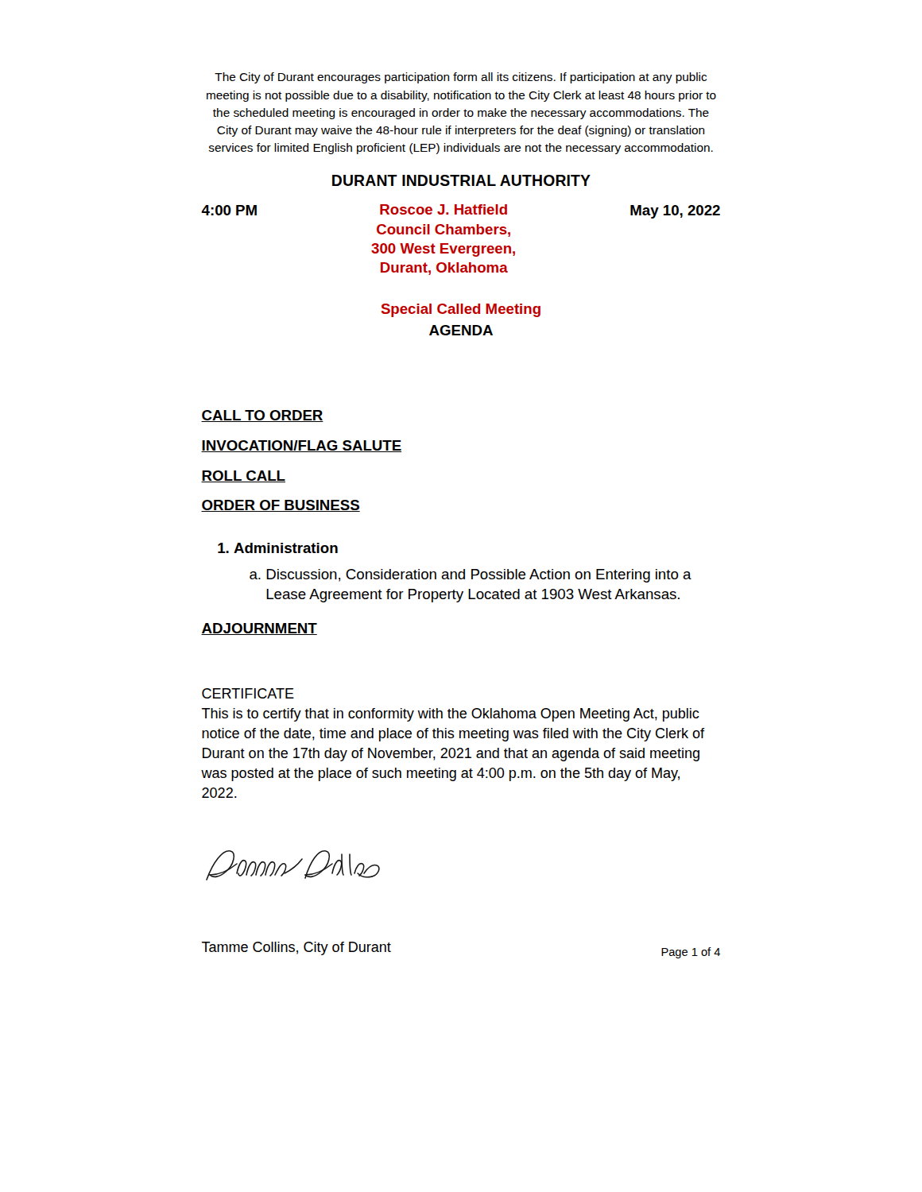The City of Durant encourages participation form all its citizens. If participation at any public meeting is not possible due to a disability, notification to the City Clerk at least 48 hours prior to the scheduled meeting is encouraged in order to make the necessary accommodations. The City of Durant may waive the 48-hour rule if interpreters for the deaf (signing) or translation services for limited English proficient (LEP) individuals are not the necessary accommodation.
DURANT INDUSTRIAL AUTHORITY
4:00 PM
Roscoe J. Hatfield
Council Chambers,
300 West Evergreen,
Durant, Oklahoma
May 10, 2022
Special Called Meeting
AGENDA
CALL TO ORDER
INVOCATION/FLAG SALUTE
ROLL CALL
ORDER OF BUSINESS
Administration
Discussion, Consideration and Possible Action on Entering into a Lease Agreement for Property Located at 1903 West Arkansas.
ADJOURNMENT
CERTIFICATE
This is to certify that in conformity with the Oklahoma Open Meeting Act, public notice of the date, time and place of this meeting was filed with the City Clerk of Durant on the 17th day of November, 2021 and that an agenda of said meeting was posted at the place of such meeting at 4:00 p.m. on the 5th day of May, 2022.
Tamme Collins, City of Durant
Page 1 of 4